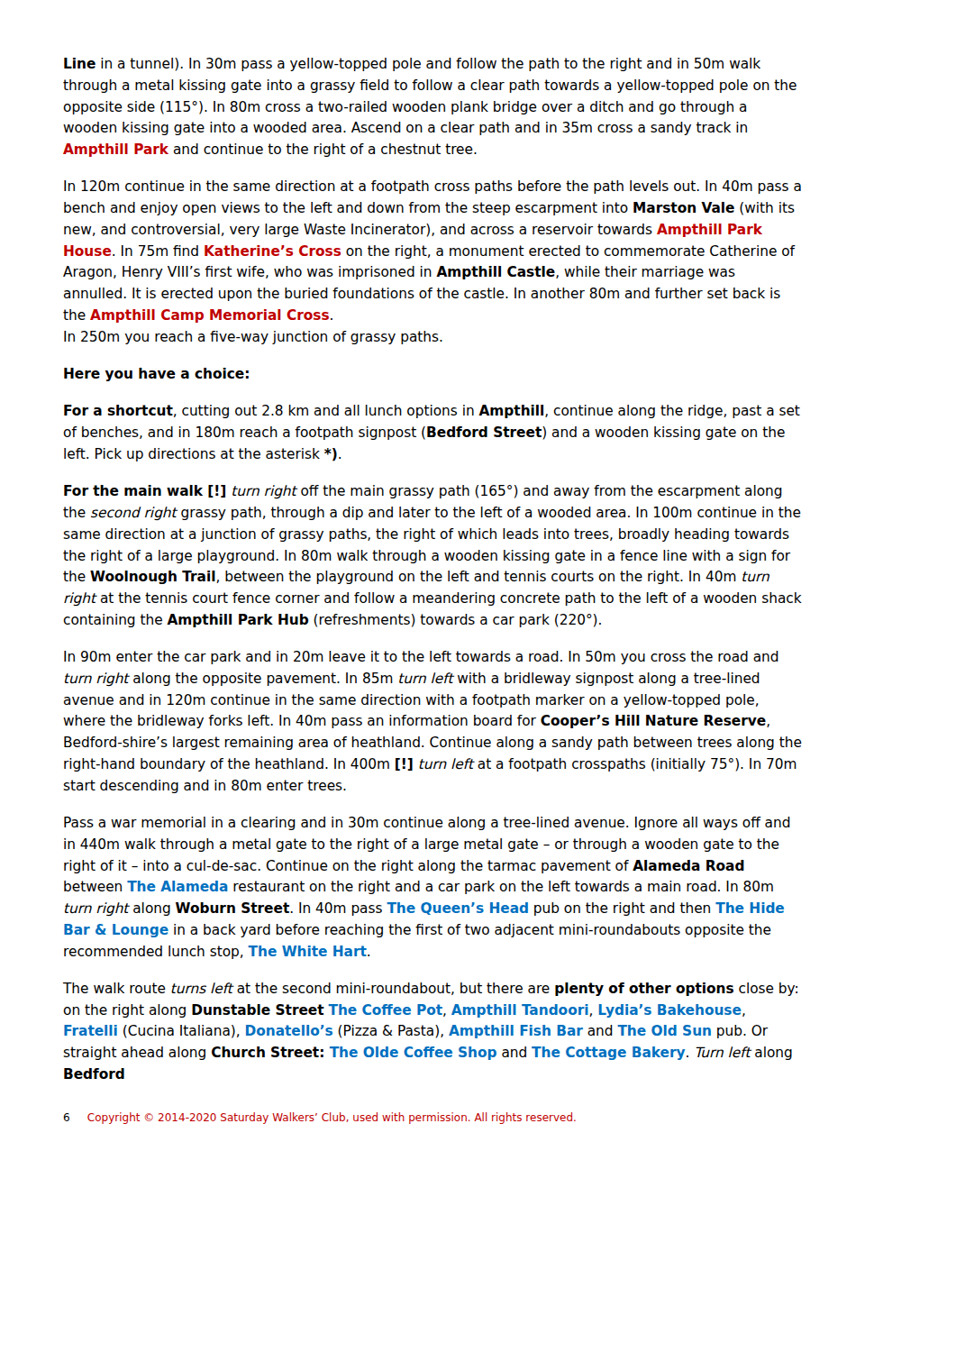Line in a tunnel). In 30m pass a yellow-topped pole and follow the path to the right and in 50m walk through a metal kissing gate into a grassy field to follow a clear path towards a yellow-topped pole on the opposite side (115°). In 80m cross a two-railed wooden plank bridge over a ditch and go through a wooden kissing gate into a wooded area. Ascend on a clear path and in 35m cross a sandy track in Ampthill Park and continue to the right of a chestnut tree.
In 120m continue in the same direction at a footpath cross paths before the path levels out. In 40m pass a bench and enjoy open views to the left and down from the steep escarpment into Marston Vale (with its new, and controversial, very large Waste Incinerator), and across a reservoir towards Ampthill Park House. In 75m find Katherine’s Cross on the right, a monument erected to commemorate Catherine of Aragon, Henry VIII’s first wife, who was imprisoned in Ampthill Castle, while their marriage was annulled. It is erected upon the buried foundations of the castle. In another 80m and further set back is the Ampthill Camp Memorial Cross.
In 250m you reach a five-way junction of grassy paths.
Here you have a choice:
For a shortcut, cutting out 2.8 km and all lunch options in Ampthill, continue along the ridge, past a set of benches, and in 180m reach a footpath signpost (Bedford Street) and a wooden kissing gate on the left. Pick up directions at the asterisk *).
For the main walk [!] turn right off the main grassy path (165°) and away from the escarpment along the second right grassy path, through a dip and later to the left of a wooded area. In 100m continue in the same direction at a junction of grassy paths, the right of which leads into trees, broadly heading towards the right of a large playground. In 80m walk through a wooden kissing gate in a fence line with a sign for the Woolnough Trail, between the playground on the left and tennis courts on the right. In 40m turn right at the tennis court fence corner and follow a meandering concrete path to the left of a wooden shack containing the Ampthill Park Hub (refreshments) towards a car park (220°).
In 90m enter the car park and in 20m leave it to the left towards a road. In 50m you cross the road and turn right along the opposite pavement. In 85m turn left with a bridleway signpost along a tree-lined avenue and in 120m continue in the same direction with a footpath marker on a yellow-topped pole, where the bridleway forks left. In 40m pass an information board for Cooper’s Hill Nature Reserve, Bedford-shire’s largest remaining area of heathland. Continue along a sandy path between trees along the right-hand boundary of the heathland. In 400m [!] turn left at a footpath crosspaths (initially 75°). In 70m start descending and in 80m enter trees.
Pass a war memorial in a clearing and in 30m continue along a tree-lined avenue. Ignore all ways off and in 440m walk through a metal gate to the right of a large metal gate – or through a wooden gate to the right of it – into a cul-de-sac. Continue on the right along the tarmac pavement of Alameda Road between The Alameda restaurant on the right and a car park on the left towards a main road. In 80m turn right along Woburn Street. In 40m pass The Queen’s Head pub on the right and then The Hide Bar & Lounge in a back yard before reaching the first of two adjacent mini-roundabouts opposite the recommended lunch stop, The White Hart.
The walk route turns left at the second mini-roundabout, but there are plenty of other options close by: on the right along Dunstable Street The Coffee Pot, Ampthill Tandoori, Lydia’s Bakehouse, Fratelli (Cucina Italiana), Donatello’s (Pizza & Pasta), Ampthill Fish Bar and The Old Sun pub. Or straight ahead along Church Street: The Olde Coffee Shop and The Cottage Bakery. Turn left along Bedford
6 Copyright © 2014-2020 Saturday Walkers’ Club, used with permission. All rights reserved.